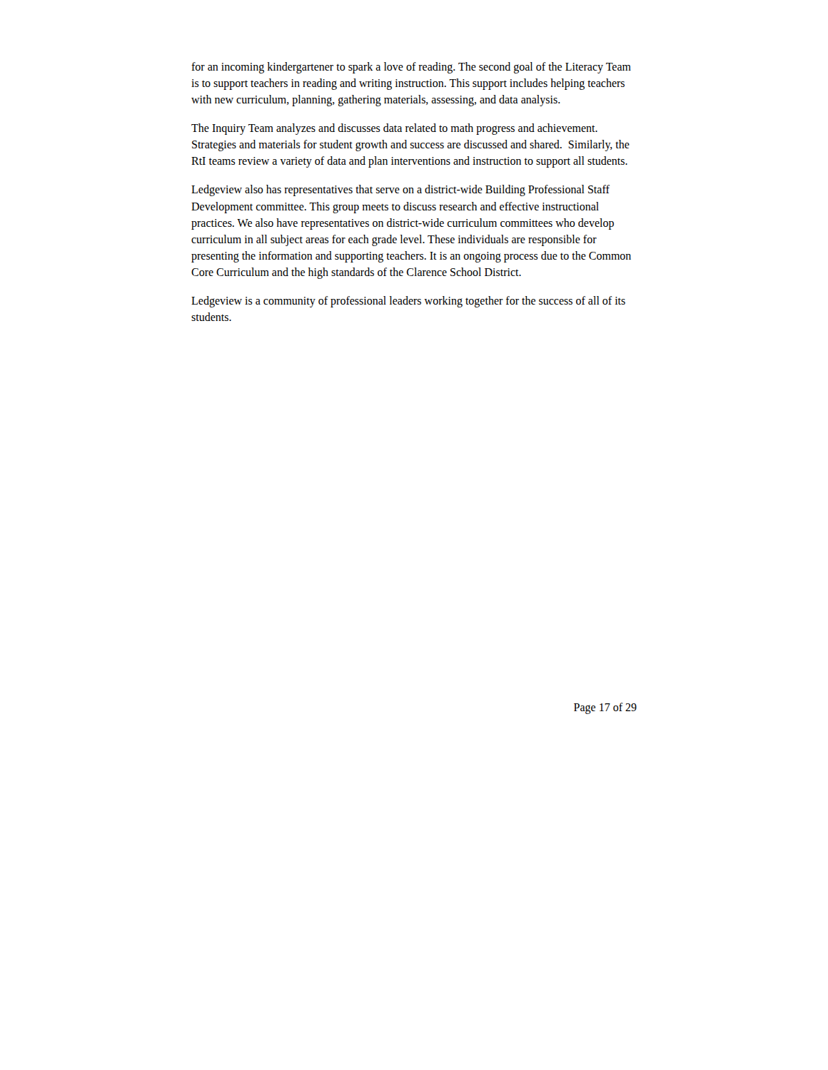for an incoming kindergartener to spark a love of reading. The second goal of the Literacy Team is to support teachers in reading and writing instruction. This support includes helping teachers with new curriculum, planning, gathering materials, assessing, and data analysis.
The Inquiry Team analyzes and discusses data related to math progress and achievement. Strategies and materials for student growth and success are discussed and shared. Similarly, the RtI teams review a variety of data and plan interventions and instruction to support all students.
Ledgeview also has representatives that serve on a district-wide Building Professional Staff Development committee. This group meets to discuss research and effective instructional practices. We also have representatives on district-wide curriculum committees who develop curriculum in all subject areas for each grade level. These individuals are responsible for presenting the information and supporting teachers. It is an ongoing process due to the Common Core Curriculum and the high standards of the Clarence School District.
Ledgeview is a community of professional leaders working together for the success of all of its students.
Page 17 of 29